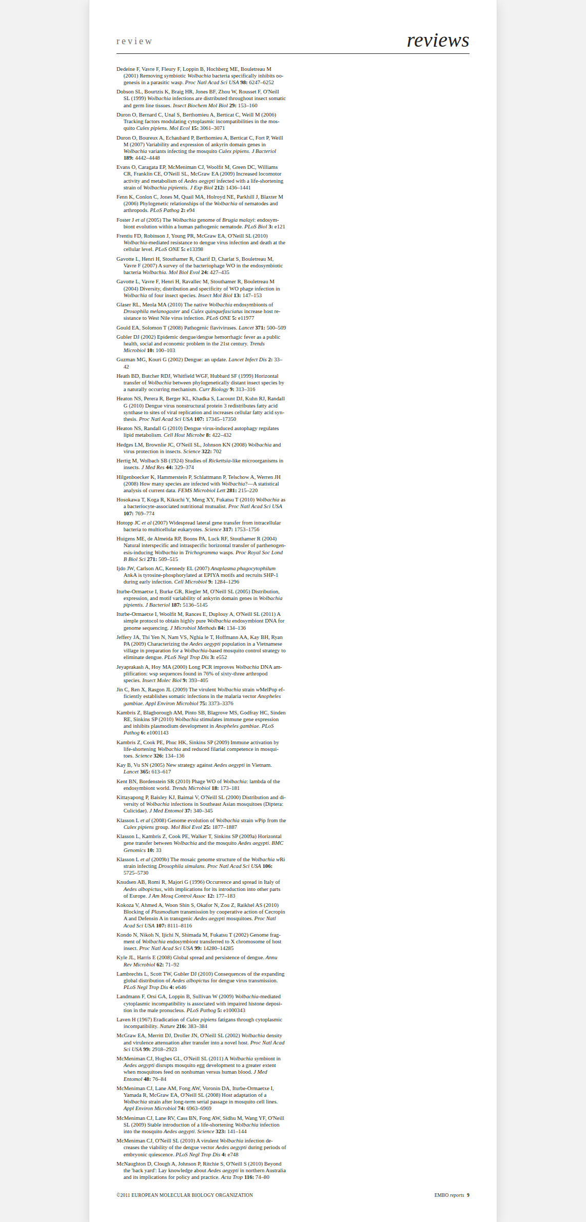review
reviews
Dedeine F, Vavre F, Fleury F, Loppin B, Hochberg ME, Bouletreau M (2001) Removing symbiotic Wolbachia bacteria specifically inhibits oogenesis in a parasitic wasp. Proc Natl Acad Sci USA 98: 6247–6252
Dobson SL, Bourtzis K, Braig HR, Jones BF, Zhou W, Rousset F, O'Neill SL (1999) Wolbachia infections are distributed throughout insect somatic and germ line tissues. Insect Biochem Mol Biol 29: 153–160
Duron O, Bernard C, Unal S, Berthomieu A, Berticat C, Weill M (2006) Tracking factors modulating cytoplasmic incompatibilities in the mosquito Culex pipiens. Mol Ecol 15: 3061–3071
Duron O, Boureux A, Echaubard P, Berthomieu A, Berticat C, Fort P, Weill M (2007) Variability and expression of ankyrin domain genes in Wolbachia variants infecting the mosquito Culex pipiens. J Bacteriol 189: 4442–4448
Evans O, Caragata EP, McMeniman CJ, Woolfit M, Green DC, Williams CR, Franklin CE, O'Neill SL, McGraw EA (2009) Increased locomotor activity and metabolism of Aedes aegypti infected with a life-shortening strain of Wolbachia pipientis. J Exp Biol 212: 1436–1441
Fenn K, Conlon C, Jones M, Quail MA, Holroyd NE, Parkhill J, Blaxter M (2006) Phylogenetic relationships of the Wolbachia of nematodes and arthropods. PLoS Pathog 2: e94
Foster J et al (2005) The Wolbachia genome of Brugia malayi: endosymbiont evolution within a human pathogenic nematode. PLoS Biol 3: e121
Frentiu FD, Robinson J, Young PR, McGraw EA, O'Neill SL (2010) Wolbachia-mediated resistance to dengue virus infection and death at the cellular level. PLoS ONE 5: e13398
Gavotte L, Henri H, Stouthamer R, Charif D, Charlat S, Bouletreau M, Vavre F (2007) A survey of the bacteriophage WO in the endosymbiotic bacteria Wolbachia. Mol Biol Evol 24: 427–435
Gavotte L, Vavre F, Henri H, Ravallec M, Stouthamer R, Bouletreau M (2004) Diversity, distribution and specificity of WO phage infection in Wolbachia of four insect species. Insect Mol Biol 13: 147–153
Glaser RL, Meola MA (2010) The native Wolbachia endosymbionts of Drosophila melanogaster and Culex quinquefasciatus increase host resistance to West Nile virus infection. PLoS ONE 5: e11977
Gould EA, Solomon T (2008) Pathogenic flaviviruses. Lancet 371: 500–509
Gubler DJ (2002) Epidemic dengue/dengue hemorrhagic fever as a public health, social and economic problem in the 21st century. Trends Microbiol 10: 100–103
Guzman MG, Kouri G (2002) Dengue: an update. Lancet Infect Dis 2: 33–42
Heath BD, Butcher RDJ, Whitfield WGF, Hubbard SF (1999) Horizontal transfer of Wolbachia between phylogenetically distant insect species by a naturally occurring mechanism. Curr Biology 9: 313–316
Heaton NS, Perera R, Berger KL, Khadka S, Lacount DJ, Kuhn RJ, Randall G (2010) Dengue virus nonstructural protein 3 redistributes fatty acid synthase to sites of viral replication and increases cellular fatty acid synthesis. Proc Natl Acad Sci USA 107: 17345–17350
Heaton NS, Randall G (2010) Dengue virus-induced autophagy regulates lipid metabolism. Cell Host Microbe 8: 422–432
Hedges LM, Brownlie JC, O'Neill SL, Johnson KN (2008) Wolbachia and virus protection in insects. Science 322: 702
Hertig M, Wolbach SB (1924) Studies of Rickettsia-like microorganisms in insects. J Med Res 44: 329–374
Hilgenboecker K, Hammerstein P, Schlattmann P, Telschow A, Werren JH (2008) How many species are infected with Wolbachia?—A statistical analysis of current data. FEMS Microbiol Lett 281: 215–220
Hosokawa T, Koga R, Kikuchi Y, Meng XY, Fukatsu T (2010) Wolbachia as a bacteriocyte-associated nutritional mutualist. Proc Natl Acad Sci USA 107: 769–774
Hotopp JC et al (2007) Widespread lateral gene transfer from intracellular bacteria to multicellular eukaryotes. Science 317: 1753–1756
Huigens ME, de Almeida RP, Boons PA, Luck RF, Stouthamer R (2004) Natural interspecific and intraspecific horizontal transfer of parthenogenesis-inducing Wolbachia in Trichogramma wasps. Proc Royal Soc Lond B Biol Sci 271: 509–515
Ijdo JW, Carlson AC, Kennedy EL (2007) Anaplasma phagocytophilum AnkA is tyrosine-phosphorylated at EPIYA motifs and recruits SHP-1 during early infection. Cell Microbiol 9: 1284–1296
Iturbe-Ormaetxe I, Burke GR, Riegler M, O'Neill SL (2005) Distribution, expression, and motif variability of ankyrin domain genes in Wolbachia pipientis. J Bacteriol 187: 5136–5145
Iturbe-Ormaetxe I, Woolfit M, Rances E, Duplouy A, O'Neill SL (2011) A simple protocol to obtain highly pure Wolbachia endosymbiont DNA for genome sequencing. J Microbiol Methods 84: 134–136
Jeffery JA, Thi Yen N, Nam VS, Nghia le T, Hoffmann AA, Kay BH, Ryan PA (2009) Characterizing the Aedes aegypti population in a Vietnamese village in preparation for a Wolbachia-based mosquito control strategy to eliminate dengue. PLoS Negl Trop Dis 3: e552
Jeyaprakash A, Hoy MA (2000) Long PCR improves Wolbachia DNA amplification: wsp sequences found in 76% of sixty-three arthropod species. Insect Molec Biol 9: 393–405
Jin C, Ren X, Rasgon JL (2009) The virulent Wolbachia strain w MelPop efficiently establishes somatic infections in the malaria vector Anopheles gambiae. Appl Environ Microbiol 75: 3373–3376
Kambris Z, Blagborough AM, Pinto SB, Blagrove MS, Godfray HC, Sinden RE, Sinkins SP (2010) Wolbachia stimulates immune gene expression and inhibits plasmodium development in Anopheles gambiae. PLoS Pathog 6: e1001143
Kambris Z, Cook PE, Phuc HK, Sinkins SP (2009) Immune activation by life-shortening Wolbachia and reduced filarial competence in mosquitoes. Science 326: 134–136
Kay B, Vu SN (2005) New strategy against Aedes aegypti in Vietnam. Lancet 365: 613–617
Kent BN, Bordenstein SR (2010) Phage WO of Wolbachia: lambda of the endosymbiont world. Trends Microbiol 18: 173–181
Kittayapong P, Baisley KJ, Baimai V, O'Neill SL (2000) Distribution and diversity of Wolbachia infections in Southeast Asian mosquitoes (Diptera: Culicidae). J Med Entomol 37: 340–345
Klasson L et al (2008) Genome evolution of Wolbachia strain w Pip from the Culex pipiens group. Mol Biol Evol 25: 1877–1887
Klasson L, Kambris Z, Cook PE, Walker T, Sinkins SP (2009a) Horizontal gene transfer between Wolbachia and the mosquito Aedes aegypti. BMC Genomics 10: 33
Klasson L et al (2009b) The mosaic genome structure of the Wolbachia w Ri strain infecting Drosophila simulans. Proc Natl Acad Sci USA 106: 5725–5730
Knudsen AB, Romi R, Majori G (1996) Occurrence and spread in Italy of Aedes albopictus, with implications for its introduction into other parts of Europe. J Am Mosq Control Assoc 12: 177–183
Kokoza V, Ahmed A, Woon Shin S, Okafor N, Zou Z, Raikhel AS (2010) Blocking of Plasmodium transmission by cooperative action of Cecropin A and Defensin A in transgenic Aedes aegypti mosquitoes. Proc Natl Acad Sci USA 107: 8111–8116
Kondo N, Nikoh N, Ijichi N, Shimada M, Fukatsu T (2002) Genome fragment of Wolbachia endosymbiont transferred to X chromosome of host insect. Proc Natl Acad Sci USA 99: 14280–14285
Kyle JL, Harris E (2008) Global spread and persistence of dengue. Annu Rev Microbiol 62: 71–92
Lambrechts L, Scott TW, Gubler DJ (2010) Consequences of the expanding global distribution of Aedes albopictus for dengue virus transmission. PLoS Negl Trop Dis 4: e646
Landmann F, Orsi GA, Loppin B, Sullivan W (2009) Wolbachia-mediated cytoplasmic incompatibility is associated with impaired histone deposition in the male pronucleus. PLoS Pathog 5: e1000343
Laven H (1967) Eradication of Culex pipiens fatigans through cytoplasmic incompatibility. Nature 216: 383–384
McGraw EA, Merritt DJ, Droller JN, O'Neill SL (2002) Wolbachia density and virulence attenuation after transfer into a novel host. Proc Natl Acad Sci USA 99: 2918–2923
McMeniman CJ, Hughes GL, O'Neill SL (2011) A Wolbachia symbiont in Aedes aegypti disrupts mosquito egg development to a greater extent when mosquitoes feed on nonhuman versus human blood. J Med Entomol 48: 76–84
McMeniman CJ, Lane AM, Fong AW, Voronin DA, Iturbe-Ormaetxe I, Yamada R, McGraw EA, O'Neill SL (2008) Host adaptation of a Wolbachia strain after long-term serial passage in mosquito cell lines. Appl Environ Microbiol 74: 6963–6969
McMeniman CJ, Lane RV, Cass BN, Fong AW, Sidhu M, Wang YF, O'Neill SL (2009) Stable introduction of a life-shortening Wolbachia infection into the mosquito Aedes aegypti. Science 323: 141–144
McMeniman CJ, O'Neill SL (2010) A virulent Wolbachia infection decreases the viability of the dengue vector Aedes aegypti during periods of embryonic quiescence. PLoS Negl Trop Dis 4: e748
McNaughton D, Clough A, Johnson P, Ritchie S, O'Neill S (2010) Beyond the 'back yard': Lay knowledge about Aedes aegypti in northern Australia and its implications for policy and practice. Acta Trop 116: 74–80
©2011 European Molecular Biology Organization
EMBO reports 9